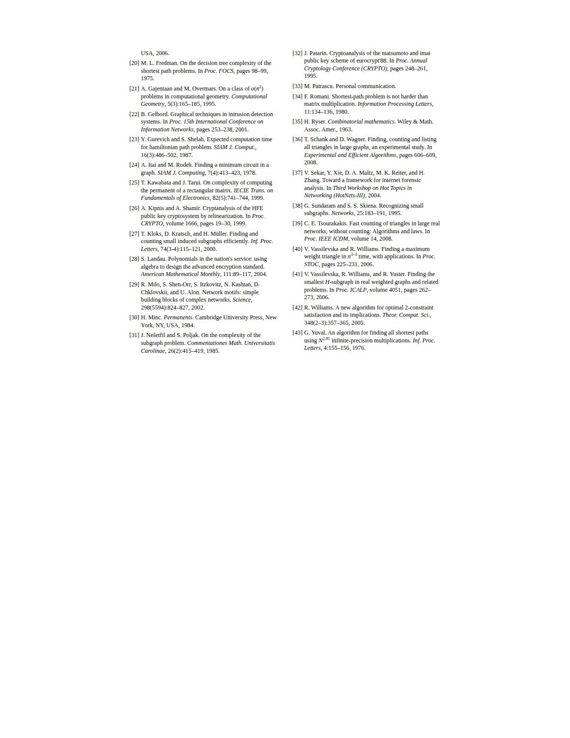USA, 2006.
[20] M. L. Fredman. On the decision tree complexity of the shortest path problems. In Proc. FOCS, pages 98–99, 1975.
[21] A. Gajentaan and M. Overmars. On a class of o(n2) problems in computational geometry. Computational Geometry, 5(3):165–185, 1995.
[22] B. Gelbord. Graphical techniques in intrusion detection systems. In Proc. 15th International Conference on Information Networks, pages 253–238, 2001.
[23] Y. Gurevich and S. Shelah. Expected computation time for hamiltonian path problem. SIAM J. Comput., 16(3):486–502, 1987.
[24] A. Itai and M. Rodeh. Finding a minimum circuit in a graph. SIAM J. Computing, 7(4):413–423, 1978.
[25] T. Kawabata and J. Tarui. On complexity of computing the permanent of a rectangular matrix. IECIE Trans. on Fundamentals of Electronics, 82(5):741–744, 1999.
[26] A. Kipnis and A. Shamir. Cryptanalysis of the HFE public key cryptosystem by relinearization. In Proc. CRYPTO, volume 1666, pages 19–30, 1999.
[27] T. Kloks, D. Kratsch, and H. Müller. Finding and counting small induced subgraphs efficiently. Inf. Proc. Letters, 74(3-4):115–121, 2000.
[28] S. Landau. Polynomials in the nation's service: using algebra to design the advanced encryption standard. American Mathematical Monthly, 111:89–117, 2004.
[29] R. Milo, S. Shen-Orr, S. Itzkovitz, N. Kashtan, D. Chklovskii, and U. Alon. Network motifs: simple building blocks of complex networks. Science, 298(5594):824–827, 2002.
[30] H. Minc. Permanents. Cambridge University Press, New York, NY, USA, 1984.
[31] J. Nešetřil and S. Poljak. On the complexity of the subgraph problem. Commentationes Math. Universitatis Carolinae, 26(2):415–419, 1985.
[32] J. Patarin. Cryptoanalysis of the matsumoto and imai public key scheme of eurocrypt'88. In Proc. Annual Cryptology Conference (CRYPTO), pages 248–261, 1995.
[33] M. Patrascu. Personal communication.
[34] F. Romani. Shortest-path problem is not harder than matrix multiplication. Information Processing Letters, 11:134–136, 1980.
[35] H. Ryser. Combinatorial mathematics. Wiley & Math. Assoc. Amer., 1963.
[36] T. Schank and D. Wagner. Finding, counting and listing all triangles in large graphs, an experimental study. In Experimental and Efficient Algorithms, pages 606–609, 2008.
[37] V. Sekar, Y. Xie, D. A. Maltz, M. K. Reiter, and H. Zhang. Toward a framework for internet forensic analysis. In Third Workshop on Hot Topics in Networking (HotNets-III), 2004.
[38] G. Sundaram and S. S. Skiena. Recognizing small subgraphs. Networks, 25:183–191, 1995.
[39] C. E. Tsourakakis. Fast counting of triangles in large real networks, without counting: Algorithms and laws. In Proc. IEEE ICDM, volume 14, 2008.
[40] V. Vassilevska and R. Williams. Finding a maximum weight triangle in n3−δ time, with applications. In Proc. STOC, pages 225–231, 2006.
[41] V. Vassilevska, R. Williams, and R. Yuster. Finding the smallest H-subgraph in real weighted graphs and related problems. In Proc. ICALP, volume 4051, pages 262–273, 2006.
[42] R. Williams. A new algorithm for optimal 2-constraint satisfaction and its implications. Theor. Comput. Sci., 348(2–3):357–365, 2005.
[43] G. Yuval. An algorithm for finding all shortest paths using N2.81 infinite-precision multiplications. Inf. Proc. Letters, 4:155–156, 1976.